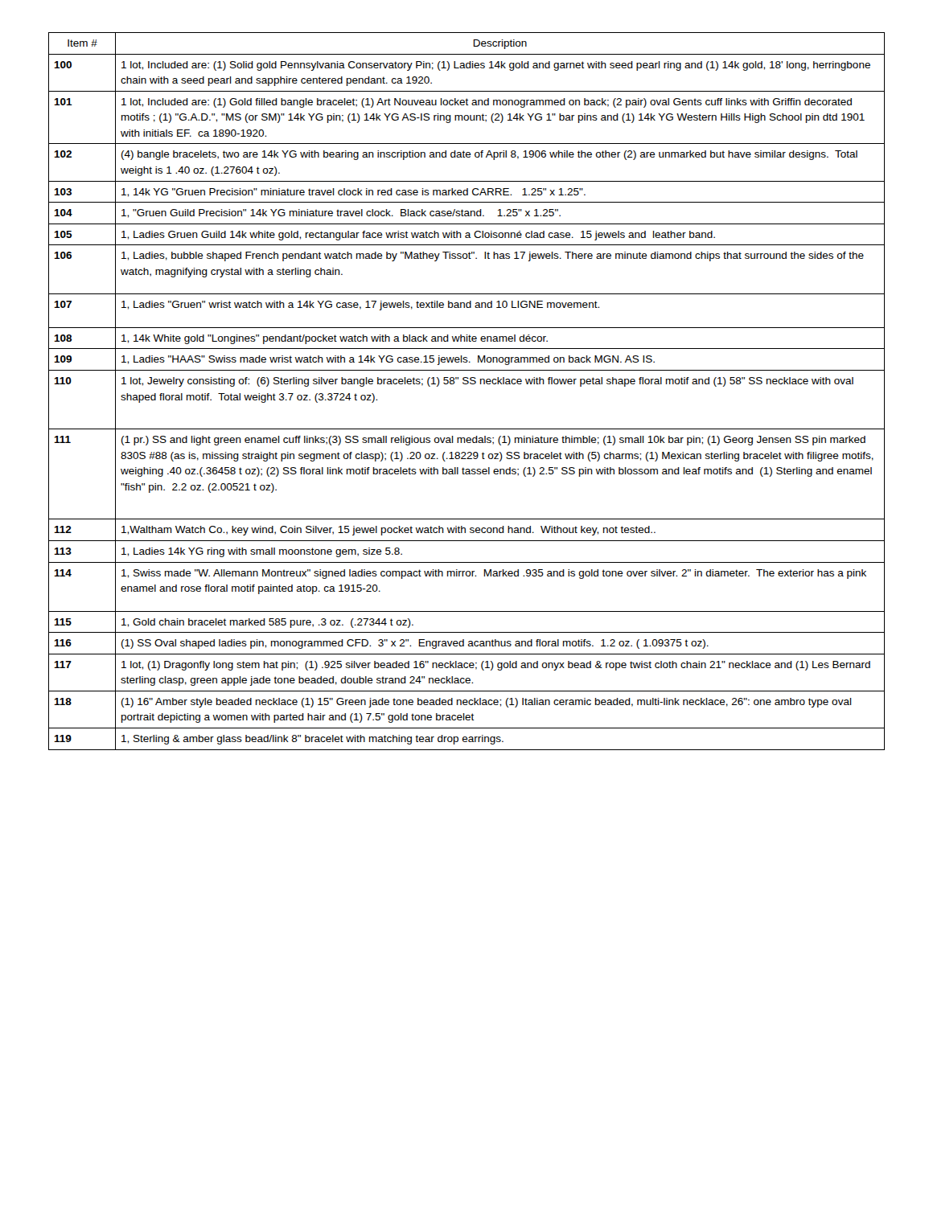| Item # | Description |
| --- | --- |
| 100 | 1 lot, Included are: (1) Solid gold Pennsylvania Conservatory Pin; (1) Ladies 14k gold and garnet with seed pearl ring and (1) 14k gold, 18' long, herringbone chain with a seed pearl and sapphire centered pendant. ca 1920. |
| 101 | 1 lot, Included are: (1) Gold filled bangle bracelet; (1) Art Nouveau locket and monogrammed on back; (2 pair) oval Gents cuff links with Griffin decorated motifs ; (1) "G.A.D.", "MS (or SM)" 14k YG pin; (1) 14k YG AS-IS ring mount; (2) 14k YG 1" bar pins and (1) 14k YG Western Hills High School pin dtd 1901 with initials EF. ca 1890-1920. |
| 102 | (4) bangle bracelets, two are 14k YG with bearing an inscription and date of April 8, 1906 while the other (2) are unmarked but have similar designs. Total weight is 1 .40 oz. (1.27604 t oz). |
| 103 | 1, 14k YG "Gruen Precision" miniature travel clock in red case is marked CARRE. 1.25" x 1.25". |
| 104 | 1, "Gruen Guild Precision" 14k YG miniature travel clock. Black case/stand. 1.25" x 1.25". |
| 105 | 1, Ladies Gruen Guild 14k white gold, rectangular face wrist watch with a Cloisonné clad case. 15 jewels and leather band. |
| 106 | 1, Ladies, bubble shaped French pendant watch made by "Mathey Tissot". It has 17 jewels. There are minute diamond chips that surround the sides of the watch, magnifying crystal with a sterling chain. |
| 107 | 1, Ladies "Gruen" wrist watch with a 14k YG case, 17 jewels, textile band and 10 LIGNE movement. |
| 108 | 1, 14k White gold "Longines" pendant/pocket watch with a black and white enamel décor. |
| 109 | 1, Ladies "HAAS" Swiss made wrist watch with a 14k YG case.15 jewels. Monogrammed on back MGN. AS IS. |
| 110 | 1 lot, Jewelry consisting of: (6) Sterling silver bangle bracelets; (1) 58" SS necklace with flower petal shape floral motif and (1) 58" SS necklace with oval shaped floral motif. Total weight 3.7 oz. (3.3724 t oz). |
| 111 | (1 pr.) SS and light green enamel cuff links;(3) SS small religious oval medals; (1) miniature thimble; (1) small 10k bar pin; (1) Georg Jensen SS pin marked 830S #88 (as is, missing straight pin segment of clasp); (1) .20 oz. (.18229 t oz) SS bracelet with (5) charms; (1) Mexican sterling bracelet with filigree motifs, weighing .40 oz.(.36458 t oz); (2) SS floral link motif bracelets with ball tassel ends; (1) 2.5" SS pin with blossom and leaf motifs and (1) Sterling and enamel "fish" pin. 2.2 oz. (2.00521 t oz). |
| 112 | 1,Waltham Watch Co., key wind, Coin Silver, 15 jewel pocket watch with second hand. Without key, not tested.. |
| 113 | 1, Ladies 14k YG ring with small moonstone gem, size 5.8. |
| 114 | 1, Swiss made "W. Allemann Montreux" signed ladies compact with mirror. Marked .935 and is gold tone over silver. 2" in diameter. The exterior has a pink enamel and rose floral motif painted atop. ca 1915-20. |
| 115 | 1, Gold chain bracelet marked 585 pure, .3 oz. (.27344 t oz). |
| 116 | (1) SS Oval shaped ladies pin, monogrammed CFD. 3" x 2". Engraved acanthus and floral motifs. 1.2 oz. ( 1.09375 t oz). |
| 117 | 1 lot, (1) Dragonfly long stem hat pin; (1) .925 silver beaded 16" necklace; (1) gold and onyx bead & rope twist cloth chain 21" necklace and (1) Les Bernard sterling clasp, green apple jade tone beaded, double strand 24" necklace. |
| 118 | (1) 16" Amber style beaded necklace (1) 15" Green jade tone beaded necklace; (1) Italian ceramic beaded, multi-link necklace, 26": one ambro type oval portrait depicting a women with parted hair and (1) 7.5" gold tone bracelet |
| 119 | 1, Sterling & amber glass bead/link 8" bracelet with matching tear drop earrings. |